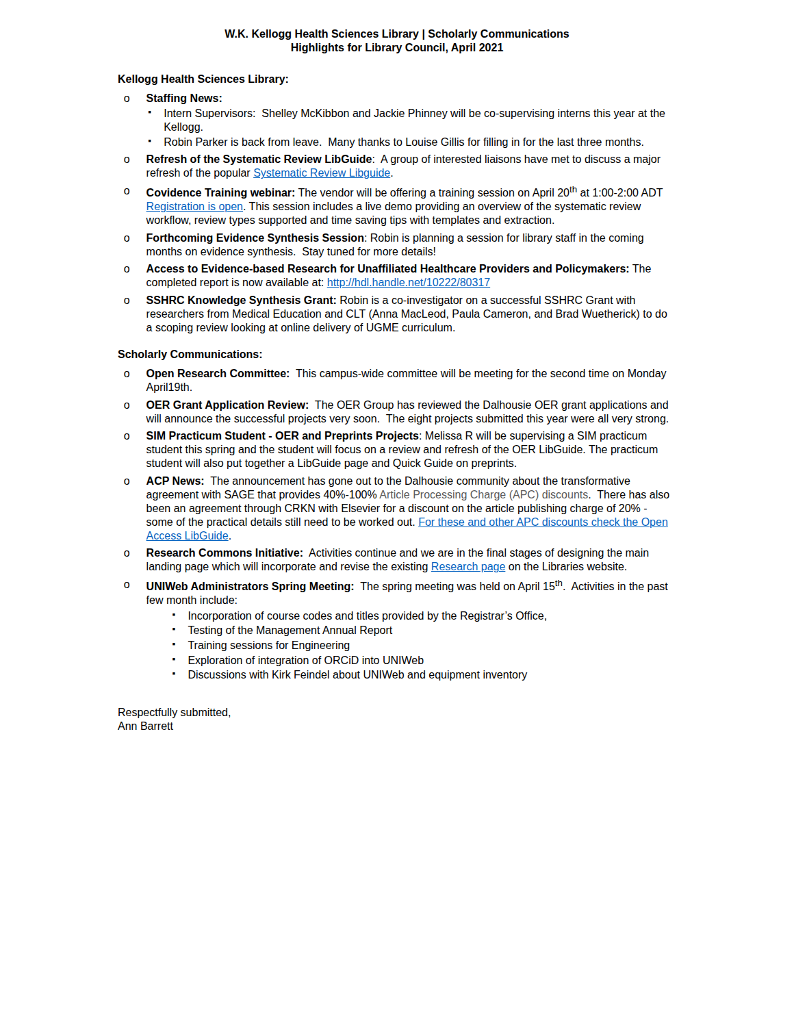W.K. Kellogg Health Sciences Library | Scholarly Communications
Highlights for Library Council, April 2021
Kellogg Health Sciences Library:
Staffing News:
Intern Supervisors: Shelley McKibbon and Jackie Phinney will be co-supervising interns this year at the Kellogg.
Robin Parker is back from leave. Many thanks to Louise Gillis for filling in for the last three months.
Refresh of the Systematic Review LibGuide: A group of interested liaisons have met to discuss a major refresh of the popular Systematic Review Libguide.
Covidence Training webinar: The vendor will be offering a training session on April 20th at 1:00-2:00 ADT Registration is open. This session includes a live demo providing an overview of the systematic review workflow, review types supported and time saving tips with templates and extraction.
Forthcoming Evidence Synthesis Session: Robin is planning a session for library staff in the coming months on evidence synthesis. Stay tuned for more details!
Access to Evidence-based Research for Unaffiliated Healthcare Providers and Policymakers: The completed report is now available at: http://hdl.handle.net/10222/80317
SSHRC Knowledge Synthesis Grant: Robin is a co-investigator on a successful SSHRC Grant with researchers from Medical Education and CLT (Anna MacLeod, Paula Cameron, and Brad Wuetherick) to do a scoping review looking at online delivery of UGME curriculum.
Scholarly Communications:
Open Research Committee: This campus-wide committee will be meeting for the second time on Monday April19th.
OER Grant Application Review: The OER Group has reviewed the Dalhousie OER grant applications and will announce the successful projects very soon. The eight projects submitted this year were all very strong.
SIM Practicum Student - OER and Preprints Projects: Melissa R will be supervising a SIM practicum student this spring and the student will focus on a review and refresh of the OER LibGuide. The practicum student will also put together a LibGuide page and Quick Guide on preprints.
ACP News: The announcement has gone out to the Dalhousie community about the transformative agreement with SAGE that provides 40%-100% Article Processing Charge (APC) discounts. There has also been an agreement through CRKN with Elsevier for a discount on the article publishing charge of 20% - some of the practical details still need to be worked out. For these and other APC discounts check the Open Access LibGuide.
Research Commons Initiative: Activities continue and we are in the final stages of designing the main landing page which will incorporate and revise the existing Research page on the Libraries website.
UNIWeb Administrators Spring Meeting: The spring meeting was held on April 15th. Activities in the past few month include:
Incorporation of course codes and titles provided by the Registrar’s Office,
Testing of the Management Annual Report
Training sessions for Engineering
Exploration of integration of ORCiD into UNIWeb
Discussions with Kirk Feindel about UNIWeb and equipment inventory
Respectfully submitted,
Ann Barrett